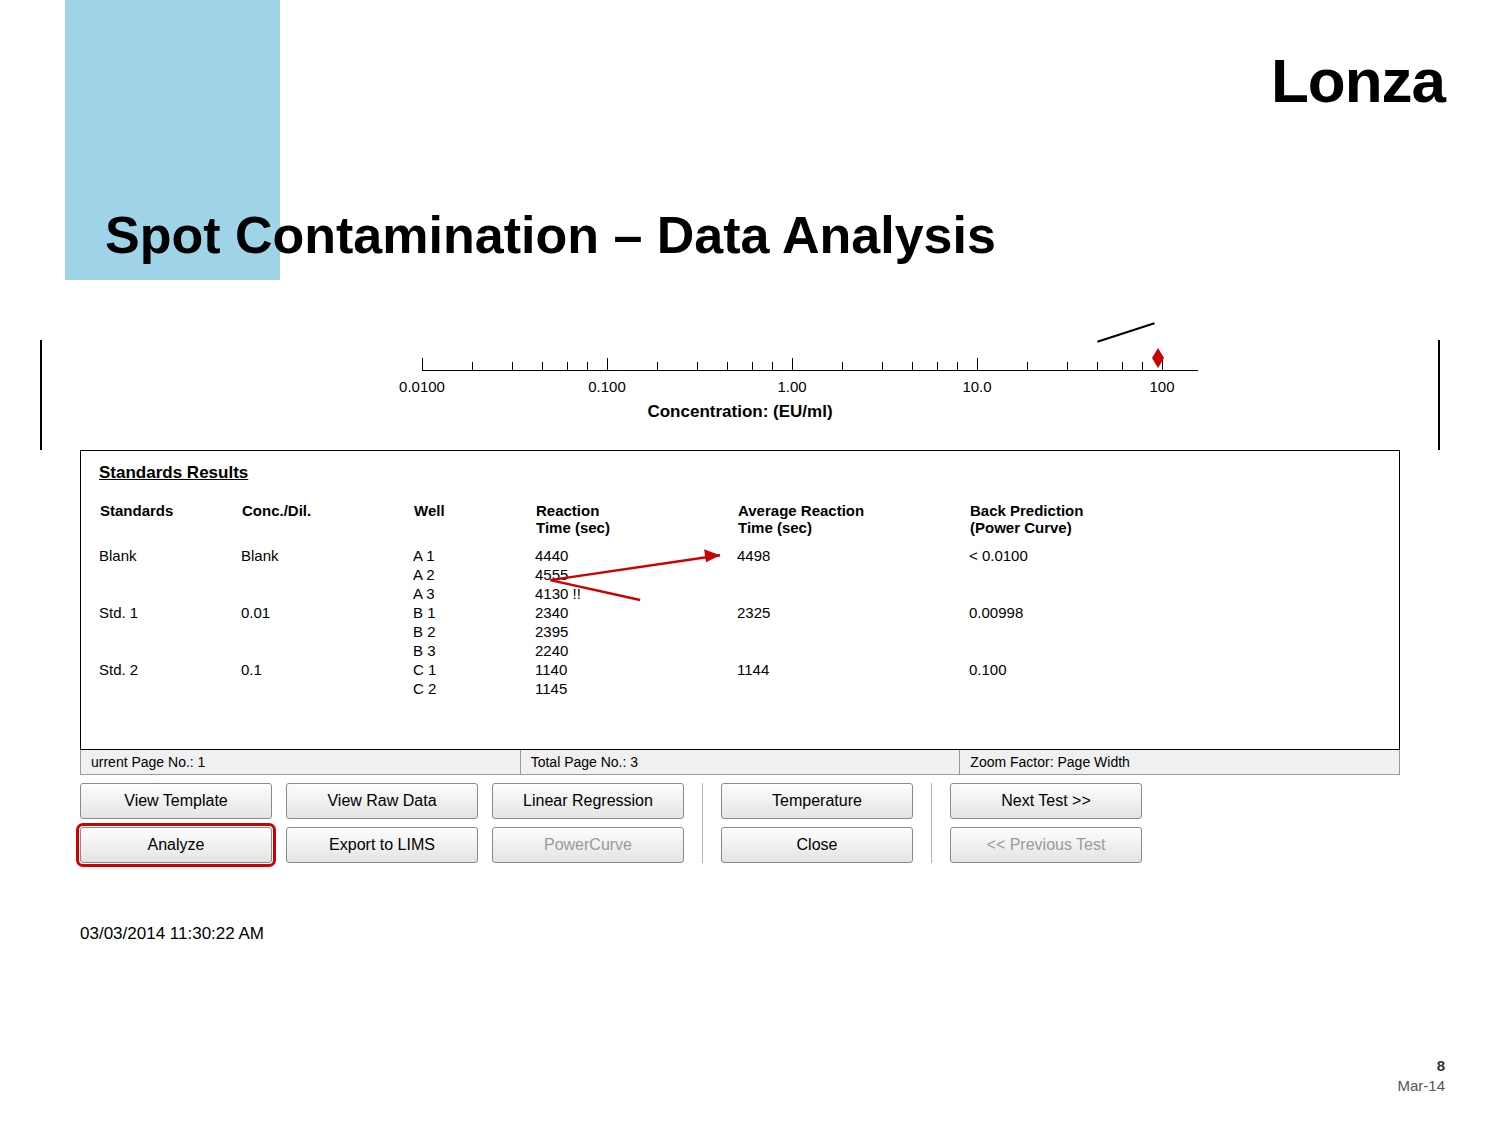Lonza
Spot Contamination – Data Analysis
0.0100
0.100
1.00
10.0
100
Concentration: (EU/ml)
Standards Results
| Standards | Conc./Dil. | Well | Reaction Time (sec) | Average Reaction Time (sec) | Back Prediction (Power Curve) |
| --- | --- | --- | --- | --- | --- |
| Blank | Blank | A 1 | 4440 | 4498 | < 0.0100 |
| | | A 2 | 4555 | | |
| | | A 3 | 4130 !! | | |
| Std. 1 | 0.01 | B 1 | 2340 | 2325 | 0.00998 |
| | | B 2 | 2395 | | |
| | | B 3 | 2240 | | |
| Std. 2 | 0.1 | C 1 | 1140 | 1144 | 0.100 |
| | | C 2 | 1145 | | |
urrent Page No.: 1
Total Page No.: 3
Zoom Factor: Page Width
View Template
Analyze
View Raw Data
Export to LIMS
Linear Regression
PowerCurve
Temperature
Close
Next Test >>
<< Previous Test
03/03/2014 11:30:22 AM
8
Mar-14